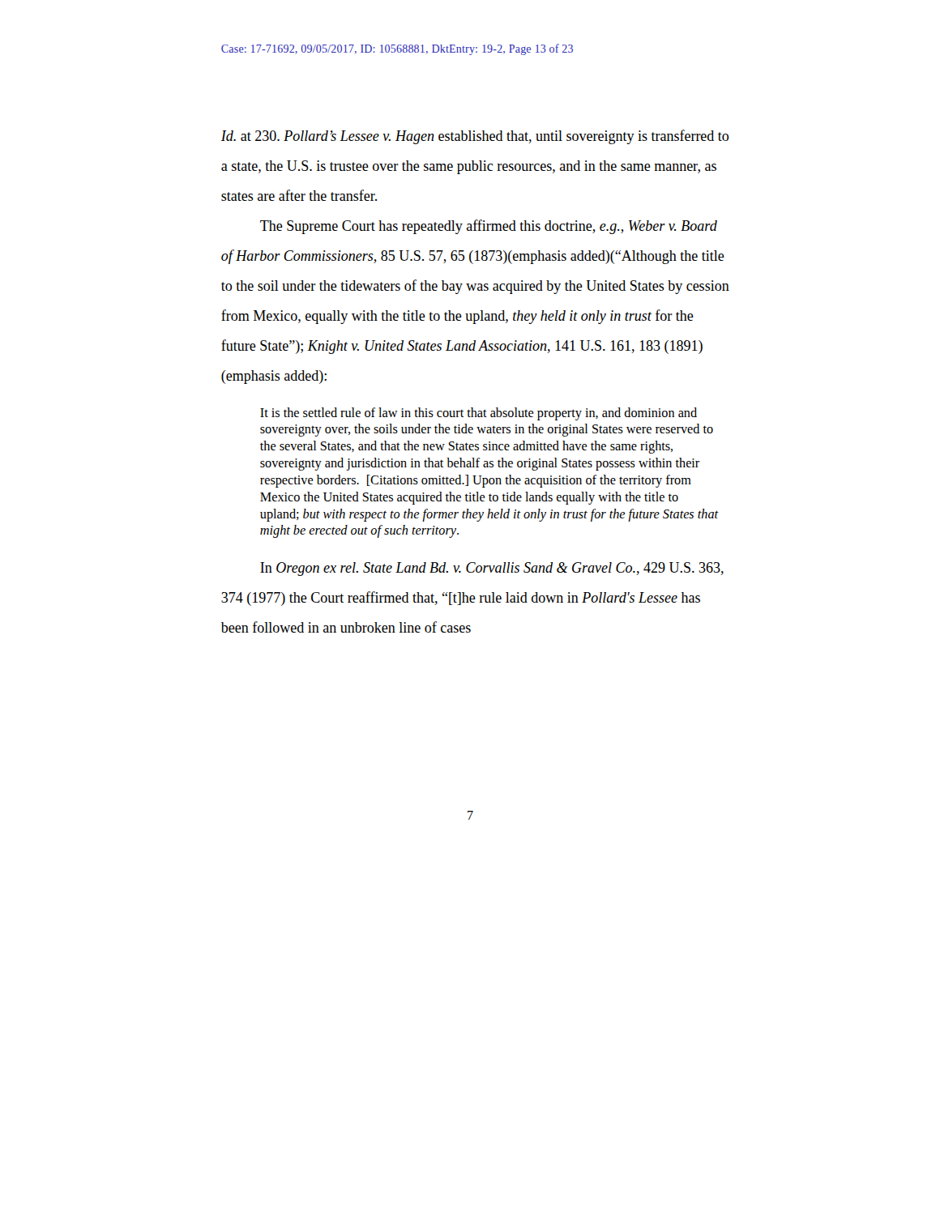Case: 17-71692, 09/05/2017, ID: 10568881, DktEntry: 19-2, Page 13 of 23
Id. at 230. Pollard’s Lessee v. Hagen established that, until sovereignty is transferred to a state, the U.S. is trustee over the same public resources, and in the same manner, as states are after the transfer.
The Supreme Court has repeatedly affirmed this doctrine, e.g., Weber v. Board of Harbor Commissioners, 85 U.S. 57, 65 (1873)(emphasis added)(“Although the title to the soil under the tidewaters of the bay was acquired by the United States by cession from Mexico, equally with the title to the upland, they held it only in trust for the future State”); Knight v. United States Land Association, 141 U.S. 161, 183 (1891)(emphasis added):
It is the settled rule of law in this court that absolute property in, and dominion and sovereignty over, the soils under the tide waters in the original States were reserved to the several States, and that the new States since admitted have the same rights, sovereignty and jurisdiction in that behalf as the original States possess within their respective borders. [Citations omitted.] Upon the acquisition of the territory from Mexico the United States acquired the title to tide lands equally with the title to upland; but with respect to the former they held it only in trust for the future States that might be erected out of such territory.
In Oregon ex rel. State Land Bd. v. Corvallis Sand & Gravel Co., 429 U.S. 363, 374 (1977) the Court reaffirmed that, “[t]he rule laid down in Pollard's Lessee has been followed in an unbroken line of cases
7